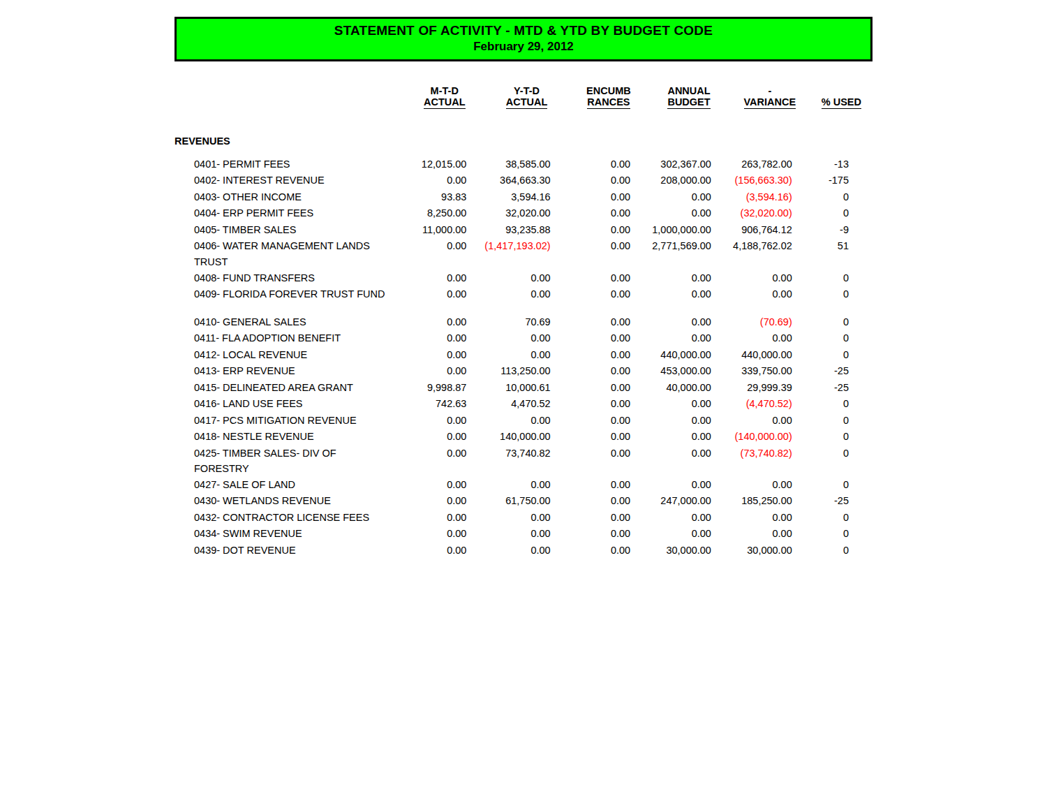STATEMENT OF ACTIVITY - MTD & YTD BY BUDGET CODE
February 29, 2012
| | M-T-D | Y-T-D | ENCUMB | ANNUAL | - | |
| --- | --- | --- | --- | --- | --- | --- |
| | ACTUAL | ACTUAL | RANCES | BUDGET | VARIANCE | % USED |
| REVENUES |
| 0401- PERMIT FEES | 12,015.00 | 38,585.00 | 0.00 | 302,367.00 | 263,782.00 | -13 |
| 0402- INTEREST REVENUE | 0.00 | 364,663.30 | 0.00 | 208,000.00 | (156,663.30) | -175 |
| 0403- OTHER INCOME | 93.83 | 3,594.16 | 0.00 | 0.00 | (3,594.16) | 0 |
| 0404- ERP PERMIT FEES | 8,250.00 | 32,020.00 | 0.00 | 0.00 | (32,020.00) | 0 |
| 0405- TIMBER SALES | 11,000.00 | 93,235.88 | 0.00 | 1,000,000.00 | 906,764.12 | -9 |
| 0406- WATER MANAGEMENT LANDS | 0.00 | (1,417,193.02) | 0.00 | 2,771,569.00 | 4,188,762.02 | 51 |
| TRUST | | | | | | |
| 0408- FUND TRANSFERS | 0.00 | 0.00 | 0.00 | 0.00 | 0.00 | 0 |
| 0409- FLORIDA FOREVER TRUST FUND | 0.00 | 0.00 | 0.00 | 0.00 | 0.00 | 0 |
| 0410- GENERAL SALES | 0.00 | 70.69 | 0.00 | 0.00 | (70.69) | 0 |
| 0411- FLA ADOPTION BENEFIT | 0.00 | 0.00 | 0.00 | 0.00 | 0.00 | 0 |
| 0412- LOCAL REVENUE | 0.00 | 0.00 | 0.00 | 440,000.00 | 440,000.00 | 0 |
| 0413- ERP REVENUE | 0.00 | 113,250.00 | 0.00 | 453,000.00 | 339,750.00 | -25 |
| 0415- DELINEATED AREA GRANT | 9,998.87 | 10,000.61 | 0.00 | 40,000.00 | 29,999.39 | -25 |
| 0416- LAND USE FEES | 742.63 | 4,470.52 | 0.00 | 0.00 | (4,470.52) | 0 |
| 0417- PCS MITIGATION REVENUE | 0.00 | 0.00 | 0.00 | 0.00 | 0.00 | 0 |
| 0418- NESTLE REVENUE | 0.00 | 140,000.00 | 0.00 | 0.00 | (140,000.00) | 0 |
| 0425- TIMBER SALES- DIV OF | 0.00 | 73,740.82 | 0.00 | 0.00 | (73,740.82) | 0 |
| FORESTRY | | | | | | |
| 0427- SALE OF LAND | 0.00 | 0.00 | 0.00 | 0.00 | 0.00 | 0 |
| 0430- WETLANDS REVENUE | 0.00 | 61,750.00 | 0.00 | 247,000.00 | 185,250.00 | -25 |
| 0432- CONTRACTOR LICENSE FEES | 0.00 | 0.00 | 0.00 | 0.00 | 0.00 | 0 |
| 0434- SWIM REVENUE | 0.00 | 0.00 | 0.00 | 0.00 | 0.00 | 0 |
| 0439- DOT REVENUE | 0.00 | 0.00 | 0.00 | 30,000.00 | 30,000.00 | 0 |